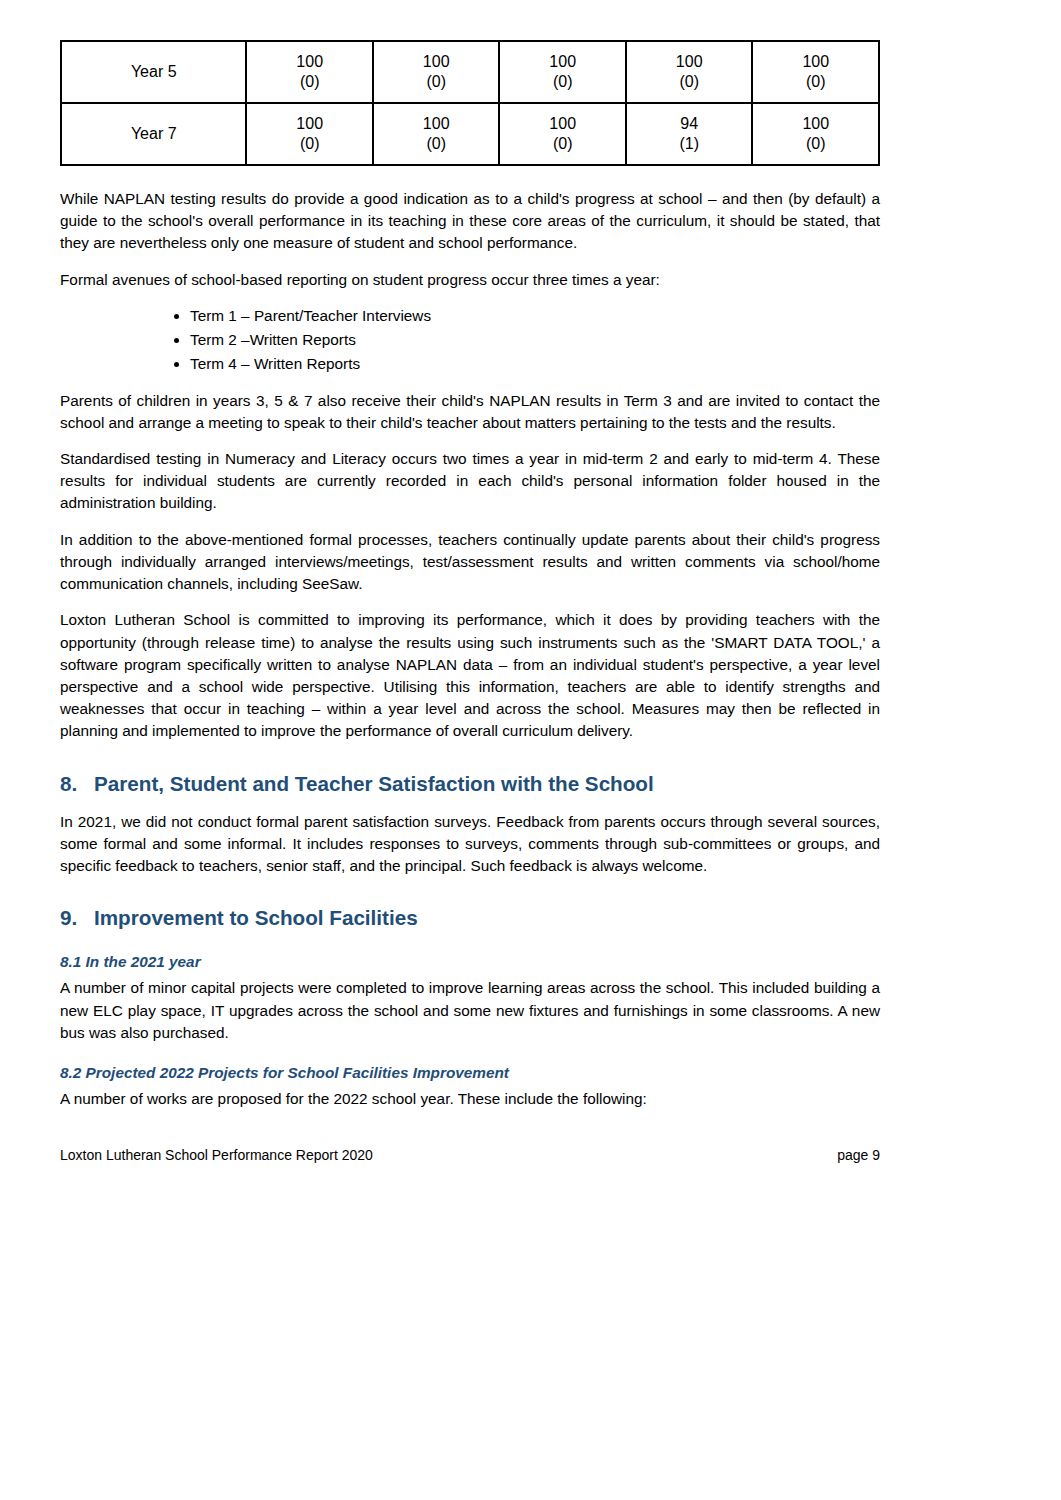| Year 5 | 100 (0) | 100 (0) | 100 (0) | 100 (0) | 100 (0) |
| Year 7 | 100 (0) | 100 (0) | 100 (0) | 94 (1) | 100 (0) |
While NAPLAN testing results do provide a good indication as to a child's progress at school – and then (by default) a guide to the school's overall performance in its teaching in these core areas of the curriculum, it should be stated, that they are nevertheless only one measure of student and school performance.
Formal avenues of school-based reporting on student progress occur three times a year:
Term 1 – Parent/Teacher Interviews
Term 2 –Written Reports
Term 4 – Written Reports
Parents of children in years 3, 5 & 7 also receive their child's NAPLAN results in Term 3 and are invited to contact the school and arrange a meeting to speak to their child's teacher about matters pertaining to the tests and the results.
Standardised testing in Numeracy and Literacy occurs two times a year in mid-term 2 and early to mid-term 4. These results for individual students are currently recorded in each child's personal information folder housed in the administration building.
In addition to the above-mentioned formal processes, teachers continually update parents about their child's progress through individually arranged interviews/meetings, test/assessment results and written comments via school/home communication channels, including SeeSaw.
Loxton Lutheran School is committed to improving its performance, which it does by providing teachers with the opportunity (through release time) to analyse the results using such instruments such as the 'SMART DATA TOOL,' a software program specifically written to analyse NAPLAN data – from an individual student's perspective, a year level perspective and a school wide perspective. Utilising this information, teachers are able to identify strengths and weaknesses that occur in teaching – within a year level and across the school. Measures may then be reflected in planning and implemented to improve the performance of overall curriculum delivery.
8. Parent, Student and Teacher Satisfaction with the School
In 2021, we did not conduct formal parent satisfaction surveys. Feedback from parents occurs through several sources, some formal and some informal. It includes responses to surveys, comments through sub-committees or groups, and specific feedback to teachers, senior staff, and the principal. Such feedback is always welcome.
9. Improvement to School Facilities
8.1 In the 2021 year
A number of minor capital projects were completed to improve learning areas across the school. This included building a new ELC play space, IT upgrades across the school and some new fixtures and furnishings in some classrooms. A new bus was also purchased.
8.2 Projected 2022 Projects for School Facilities Improvement
A number of works are proposed for the 2022 school year. These include the following:
Loxton Lutheran School Performance Report 2020 page 9